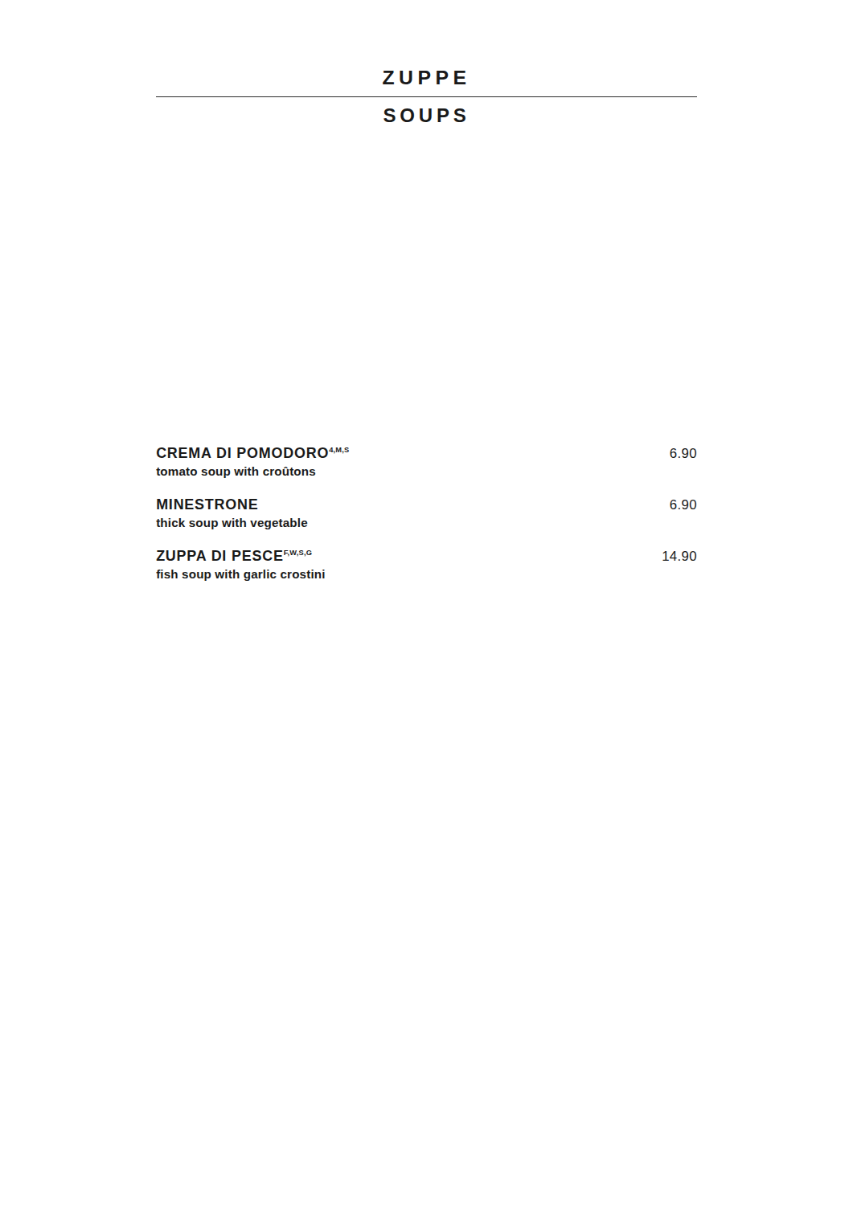ZUPPE
SOUPS
CREMA DI POMODORO4,m,s 6.90
tomato soup with croûtons
MINESTRONE 6.90
thick soup with vegetable
ZUPPA DI PESCEf,w,s,g 14.90
fish soup with garlic crostini